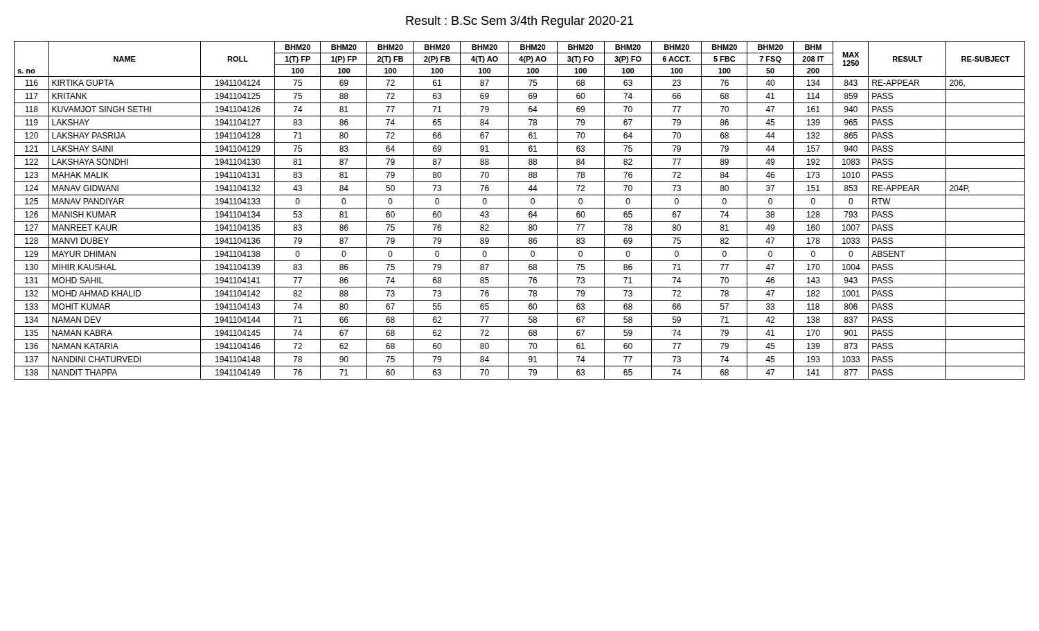Result : B.Sc Sem 3/4th Regular 2020-21
| s. no | NAME | ROLL | BHM20 | BHM20 | BHM20 | BHM20 | BHM20 | BHM20 | BHM20 | BHM20 | BHM20 | BHM20 | BHM20 | BHM | MAX 1250 | RESULT | RE-SUBJECT |
| --- | --- | --- | --- | --- | --- | --- | --- | --- | --- | --- | --- | --- | --- | --- | --- | --- | --- |
| 1(T) FP | 1(P) FP | 2(T) FB | 2(P) FB | 4(T) AO | 4(P) AO | 3(T) FO | 3(P) FO | 6 ACCT. | 5 FBC | 7 FSQ | 208 IT |
| 100 | 100 | 100 | 100 | 100 | 100 | 100 | 100 | 100 | 100 | 50 | 200 |
| 116 | KIRTIKA GUPTA | 1941104124 | 75 | 69 | 72 | 61 | 87 | 75 | 68 | 63 | 23 | 76 | 40 | 134 | 843 | RE-APPEAR | 206, |
| 117 | KRITANK | 1941104125 | 75 | 88 | 72 | 63 | 69 | 69 | 60 | 74 | 66 | 68 | 41 | 114 | 859 | PASS | |
| 118 | KUVAMJOT SINGH SETHI | 1941104126 | 74 | 81 | 77 | 71 | 79 | 64 | 69 | 70 | 77 | 70 | 47 | 161 | 940 | PASS | |
| 119 | LAKSHAY | 1941104127 | 83 | 86 | 74 | 65 | 84 | 78 | 79 | 67 | 79 | 86 | 45 | 139 | 965 | PASS | |
| 120 | LAKSHAY PASRIJA | 1941104128 | 71 | 80 | 72 | 66 | 67 | 61 | 70 | 64 | 70 | 68 | 44 | 132 | 865 | PASS | |
| 121 | LAKSHAY SAINI | 1941104129 | 75 | 83 | 64 | 69 | 91 | 61 | 63 | 75 | 79 | 79 | 44 | 157 | 940 | PASS | |
| 122 | LAKSHAYA SONDHI | 1941104130 | 81 | 87 | 79 | 87 | 88 | 88 | 84 | 82 | 77 | 89 | 49 | 192 | 1083 | PASS | |
| 123 | MAHAK MALIK | 1941104131 | 83 | 81 | 79 | 80 | 70 | 88 | 78 | 76 | 72 | 84 | 46 | 173 | 1010 | PASS | |
| 124 | MANAV GIDWANI | 1941104132 | 43 | 84 | 50 | 73 | 76 | 44 | 72 | 70 | 73 | 80 | 37 | 151 | 853 | RE-APPEAR | 204P, |
| 125 | MANAV PANDIYAR | 1941104133 | 0 | 0 | 0 | 0 | 0 | 0 | 0 | 0 | 0 | 0 | 0 | 0 | 0 | RTW | |
| 126 | MANISH KUMAR | 1941104134 | 53 | 81 | 60 | 60 | 43 | 64 | 60 | 65 | 67 | 74 | 38 | 128 | 793 | PASS | |
| 127 | MANREET KAUR | 1941104135 | 83 | 86 | 75 | 76 | 82 | 80 | 77 | 78 | 80 | 81 | 49 | 160 | 1007 | PASS | |
| 128 | MANVI DUBEY | 1941104136 | 79 | 87 | 79 | 79 | 89 | 86 | 83 | 69 | 75 | 82 | 47 | 178 | 1033 | PASS | |
| 129 | MAYUR DHIMAN | 1941104138 | 0 | 0 | 0 | 0 | 0 | 0 | 0 | 0 | 0 | 0 | 0 | 0 | 0 | ABSENT | |
| 130 | MIHIR KAUSHAL | 1941104139 | 83 | 86 | 75 | 79 | 87 | 68 | 75 | 86 | 71 | 77 | 47 | 170 | 1004 | PASS | |
| 131 | MOHD SAHIL | 1941104141 | 77 | 86 | 74 | 68 | 85 | 76 | 73 | 71 | 74 | 70 | 46 | 143 | 943 | PASS | |
| 132 | MOHD AHMAD KHALID | 1941104142 | 82 | 88 | 73 | 73 | 76 | 78 | 79 | 73 | 72 | 78 | 47 | 182 | 1001 | PASS | |
| 133 | MOHIT KUMAR | 1941104143 | 74 | 80 | 67 | 55 | 65 | 60 | 63 | 68 | 66 | 57 | 33 | 118 | 806 | PASS | |
| 134 | NAMAN DEV | 1941104144 | 71 | 66 | 68 | 62 | 77 | 58 | 67 | 58 | 59 | 71 | 42 | 138 | 837 | PASS | |
| 135 | NAMAN KABRA | 1941104145 | 74 | 67 | 68 | 62 | 72 | 68 | 67 | 59 | 74 | 79 | 41 | 170 | 901 | PASS | |
| 136 | NAMAN KATARIA | 1941104146 | 72 | 62 | 68 | 60 | 80 | 70 | 61 | 60 | 77 | 79 | 45 | 139 | 873 | PASS | |
| 137 | NANDINI CHATURVEDI | 1941104148 | 78 | 90 | 75 | 79 | 84 | 91 | 74 | 77 | 73 | 74 | 45 | 193 | 1033 | PASS | |
| 138 | NANDIT THAPPA | 1941104149 | 76 | 71 | 60 | 63 | 70 | 79 | 63 | 65 | 74 | 68 | 47 | 141 | 877 | PASS | |